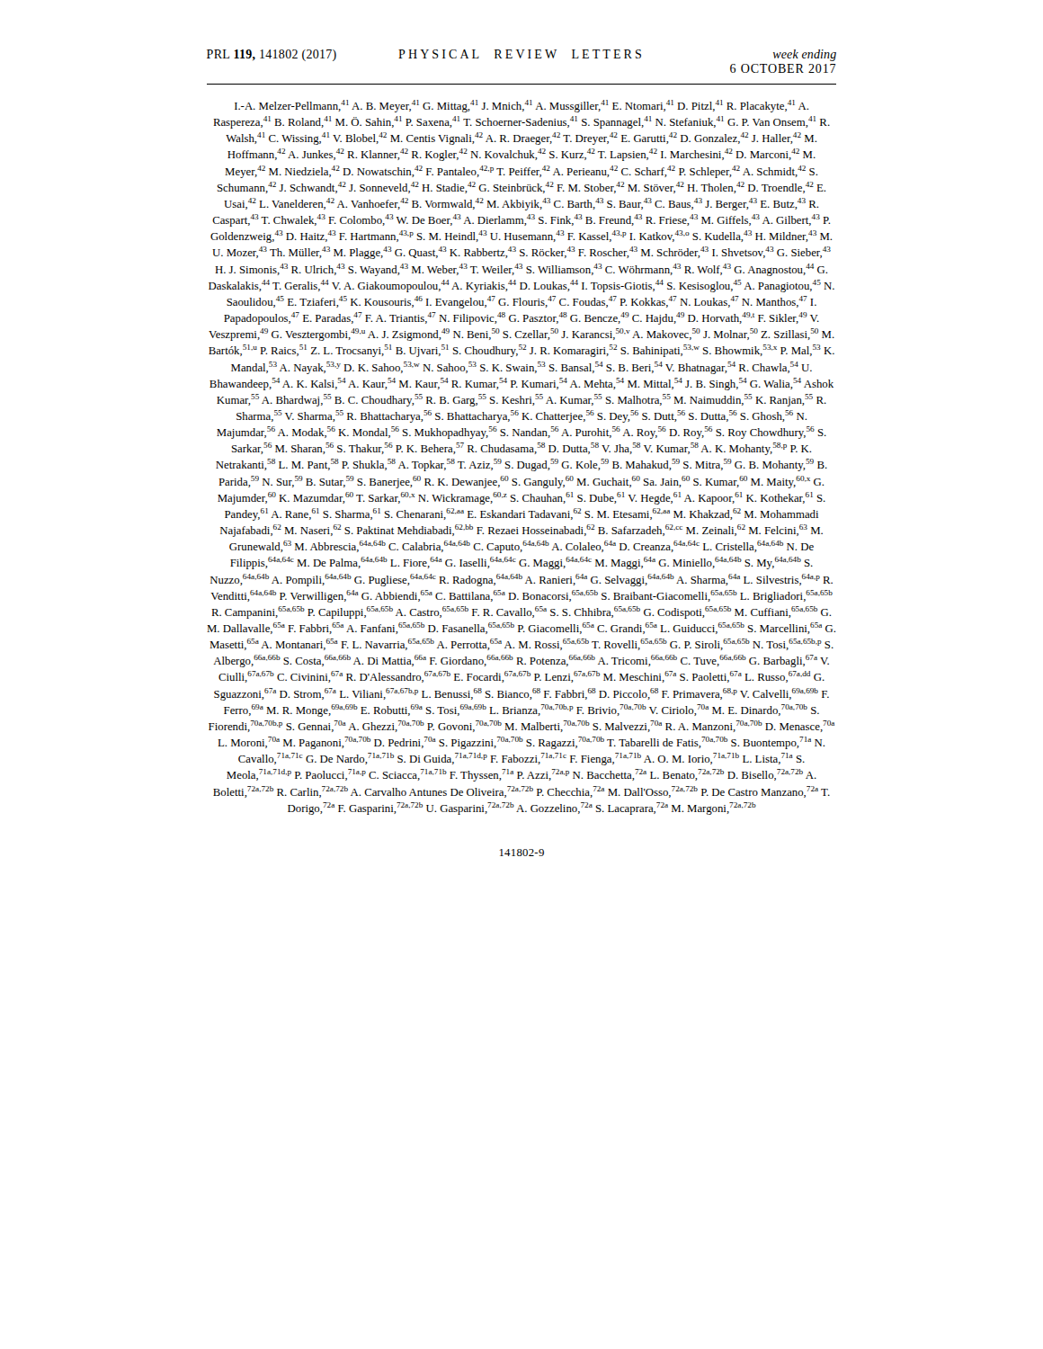PRL 119, 141802 (2017)
PHYSICAL REVIEW LETTERS
week ending 6 OCTOBER 2017
I.-A. Melzer-Pellmann,41 A. B. Meyer,41 G. Mittag,41 J. Mnich,41 A. Mussgiller,41 E. Ntomari,41 D. Pitzl,41 R. Placakyte,41 A. Raspereza,41 B. Roland,41 M. Ö. Sahin,41 P. Saxena,41 T. Schoerner-Sadenius,41 S. Spannagel,41 N. Stefaniuk,41 G. P. Van Onsem,41 R. Walsh,41 C. Wissing,41 V. Blobel,42 M. Centis Vignali,42 A. R. Draeger,42 T. Dreyer,42 E. Garutti,42 D. Gonzalez,42 J. Haller,42 M. Hoffmann,42 A. Junkes,42 R. Klanner,42 R. Kogler,42 N. Kovalchuk,42 S. Kurz,42 T. Lapsien,42 I. Marchesini,42 D. Marconi,42 M. Meyer,42 M. Niedziela,42 D. Nowatschin,42 F. Pantaleo,42,p T. Peiffer,42 A. Perieanu,42 C. Scharf,42 P. Schleper,42 A. Schmidt,42 S. Schumann,42 J. Schwandt,42 J. Sonneveld,42 H. Stadie,42 G. Steinbrück,42 F. M. Stober,42 M. Stöver,42 H. Tholen,42 D. Troendle,42 E. Usai,42 L. Vanelderen,42 A. Vanhoefer,42 B. Vormwald,42 M. Akbiyik,43 C. Barth,43 S. Baur,43 C. Baus,43 J. Berger,43 E. Butz,43 R. Caspart,43 T. Chwalek,43 F. Colombo,43 W. De Boer,43 A. Dierlamm,43 S. Fink,43 B. Freund,43 R. Friese,43 M. Giffels,43 A. Gilbert,43 P. Goldenzweig,43 D. Haitz,43 F. Hartmann,43,p S. M. Heindl,43 U. Husemann,43 F. Kassel,43,p I. Katkov,43,o S. Kudella,43 H. Mildner,43 M. U. Mozer,43 Th. Müller,43 M. Plagge,43 G. Quast,43 K. Rabbertz,43 S. Röcker,43 F. Roscher,43 M. Schröder,43 I. Shvetsov,43 G. Sieber,43 H. J. Simonis,43 R. Ulrich,43 S. Wayand,43 M. Weber,43 T. Weiler,43 S. Williamson,43 C. Wöhrmann,43 R. Wolf,43 G. Anagnostou,44 G. Daskalakis,44 T. Geralis,44 V. A. Giakoumopoulou,44 A. Kyriakis,44 D. Loukas,44 I. Topsis-Giotis,44 S. Kesisoglou,45 A. Panagiotou,45 N. Saoulidou,45 E. Tziaferi,45 K. Kousouris,46 I. Evangelou,47 G. Flouris,47 C. Foudas,47 P. Kokkas,47 N. Loukas,47 N. Manthos,47 I. Papadopoulos,47 E. Paradas,47 F. A. Triantis,47 N. Filipovic,48 G. Pasztor,48 G. Bencze,49 C. Hajdu,49 D. Horvath,49,t F. Sikler,49 V. Veszpremi,49 G. Vesztergombi,49,u A. J. Zsigmond,49 N. Beni,50 S. Czellar,50 J. Karancsi,50,v A. Makovec,50 J. Molnar,50 Z. Szillasi,50 M. Bartók,51,u P. Raics,51 Z. L. Trocsanyi,51 B. Ujvari,51 S. Choudhury,52 J. R. Komaragiri,52 S. Bahinipati,53,w S. Bhowmik,53,x P. Mal,53 K. Mandal,53 A. Nayak,53,y D. K. Sahoo,53,w N. Sahoo,53 S. K. Swain,53 S. Bansal,54 S. B. Beri,54 V. Bhatnagar,54 R. Chawla,54 U. Bhawandeep,54 A. K. Kalsi,54 A. Kaur,54 M. Kaur,54 R. Kumar,54 P. Kumari,54 A. Mehta,54 M. Mittal,54 J. B. Singh,54 G. Walia,54 Ashok Kumar,55 A. Bhardwaj,55 B. C. Choudhary,55 R. B. Garg,55 S. Keshri,55 A. Kumar,55 S. Malhotra,55 M. Naimuddin,55 K. Ranjan,55 R. Sharma,55 V. Sharma,55 R. Bhattacharya,56 S. Bhattacharya,56 K. Chatterjee,56 S. Dey,56 S. Dutt,56 S. Dutta,56 S. Ghosh,56 N. Majumdar,56 A. Modak,56 K. Mondal,56 S. Mukhopadhyay,56 S. Nandan,56 A. Purohit,56 A. Roy,56 D. Roy,56 S. Roy Chowdhury,56 S. Sarkar,56 M. Sharan,56 S. Thakur,56 P. K. Behera,57 R. Chudasama,58 D. Dutta,58 V. Jha,58 V. Kumar,58 A. K. Mohanty,58,p P. K. Netrakanti,58 L. M. Pant,58 P. Shukla,58 A. Topkar,58 T. Aziz,59 S. Dugad,59 G. Kole,59 B. Mahakud,59 S. Mitra,59 G. B. Mohanty,59 B. Parida,59 N. Sur,59 B. Sutar,59 S. Banerjee,60 R. K. Dewanjee,60 S. Ganguly,60 M. Guchait,60 Sa. Jain,60 S. Kumar,60 M. Maity,60,x G. Majumder,60 K. Mazumdar,60 T. Sarkar,60,x N. Wickramage,60,z S. Chauhan,61 S. Dube,61 V. Hegde,61 A. Kapoor,61 K. Kothekar,61 S. Pandey,61 A. Rane,61 S. Sharma,61 S. Chenarani,62,aa E. Eskandari Tadavani,62 S. M. Etesami,62,aa M. Khakzad,62 M. Mohammadi Najafabadi,62 M. Naseri,62 S. Paktinat Mehdiabadi,62,bb F. Rezaei Hosseinabadi,62 B. Safarzadeh,62,cc M. Zeinali,62 M. Felcini,63 M. Grunewald,63 M. Abbrescia,64a,64b C. Calabria,64a,64b C. Caputo,64a,64b A. Colaleo,64a D. Creanza,64a,64c L. Cristella,64a,64b N. De Filippis,64a,64c M. De Palma,64a,64b L. Fiore,64a G. Iaselli,64a,64c G. Maggi,64a,64c M. Maggi,64a G. Miniello,64a,64b S. My,64a,64b S. Nuzzo,64a,64b A. Pompili,64a,64b G. Pugliese,64a,64c R. Radogna,64a,64b A. Ranieri,64a G. Selvaggi,64a,64b A. Sharma,64a L. Silvestris,64a,p R. Venditti,64a,64b P. Verwilligen,64a G. Abbiendi,65a C. Battilana,65a D. Bonacorsi,65a,65b S. Braibant-Giacomelli,65a,65b L. Brigliadori,65a,65b R. Campanini,65a,65b P. Capiluppi,65a,65b A. Castro,65a,65b F. R. Cavallo,65a S. S. Chhibra,65a,65b G. Codispoti,65a,65b M. Cuffiani,65a,65b G. M. Dallavalle,65a F. Fabbri,65a A. Fanfani,65a,65b D. Fasanella,65a,65b P. Giacomelli,65a C. Grandi,65a L. Guiducci,65a,65b S. Marcellini,65a G. Masetti,65a A. Montanari,65a F. L. Navarria,65a,65b A. Perrotta,65a A. M. Rossi,65a,65b T. Rovelli,65a,65b G. P. Siroli,65a,65b N. Tosi,65a,65b,p S. Albergo,66a,66b S. Costa,66a,66b A. Di Mattia,66a F. Giordano,66a,66b R. Potenza,66a,66b A. Tricomi,66a,66b C. Tuve,66a,66b G. Barbagli,67a V. Ciulli,67a,67b C. Civinini,67a R. D'Alessandro,67a,67b E. Focardi,67a,67b P. Lenzi,67a,67b M. Meschini,67a S. Paoletti,67a L. Russo,67a,dd G. Sguazzoni,67a D. Strom,67a L. Viliani,67a,67b,p L. Benussi,68 S. Bianco,68 F. Fabbri,68 D. Piccolo,68 F. Primavera,68,p V. Calvelli,69a,69b F. Ferro,69a M. R. Monge,69a,69b E. Robutti,69a S. Tosi,69a,69b L. Brianza,70a,70b,p F. Brivio,70a,70b V. Ciriolo,70a M. E. Dinardo,70a,70b S. Fiorendi,70a,70b,p S. Gennai,70a A. Ghezzi,70a,70b P. Govoni,70a,70b M. Malberti,70a,70b S. Malvezzi,70a R. A. Manzoni,70a,70b D. Menasce,70a L. Moroni,70a M. Paganoni,70a,70b D. Pedrini,70a S. Pigazzini,70a,70b S. Ragazzi,70a,70b T. Tabarelli de Fatis,70a,70b S. Buontempo,71a N. Cavallo,71a,71c G. De Nardo,71a,71b S. Di Guida,71a,71d,p F. Fabozzi,71a,71c F. Fienga,71a,71b A. O. M. Iorio,71a,71b L. Lista,71a S. Meola,71a,71d,p P. Paolucci,71a,p C. Sciacca,71a,71b F. Thyssen,71a P. Azzi,72a,p N. Bacchetta,72a L. Benato,72a,72b D. Bisello,72a,72b A. Boletti,72a,72b R. Carlin,72a,72b A. Carvalho Antunes De Oliveira,72a,72b P. Checchia,72a M. Dall'Osso,72a,72b P. De Castro Manzano,72a T. Dorigo,72a F. Gasparini,72a,72b U. Gasparini,72a,72b A. Gozzelino,72a S. Lacaprara,72a M. Margoni,72a,72b
141802-9